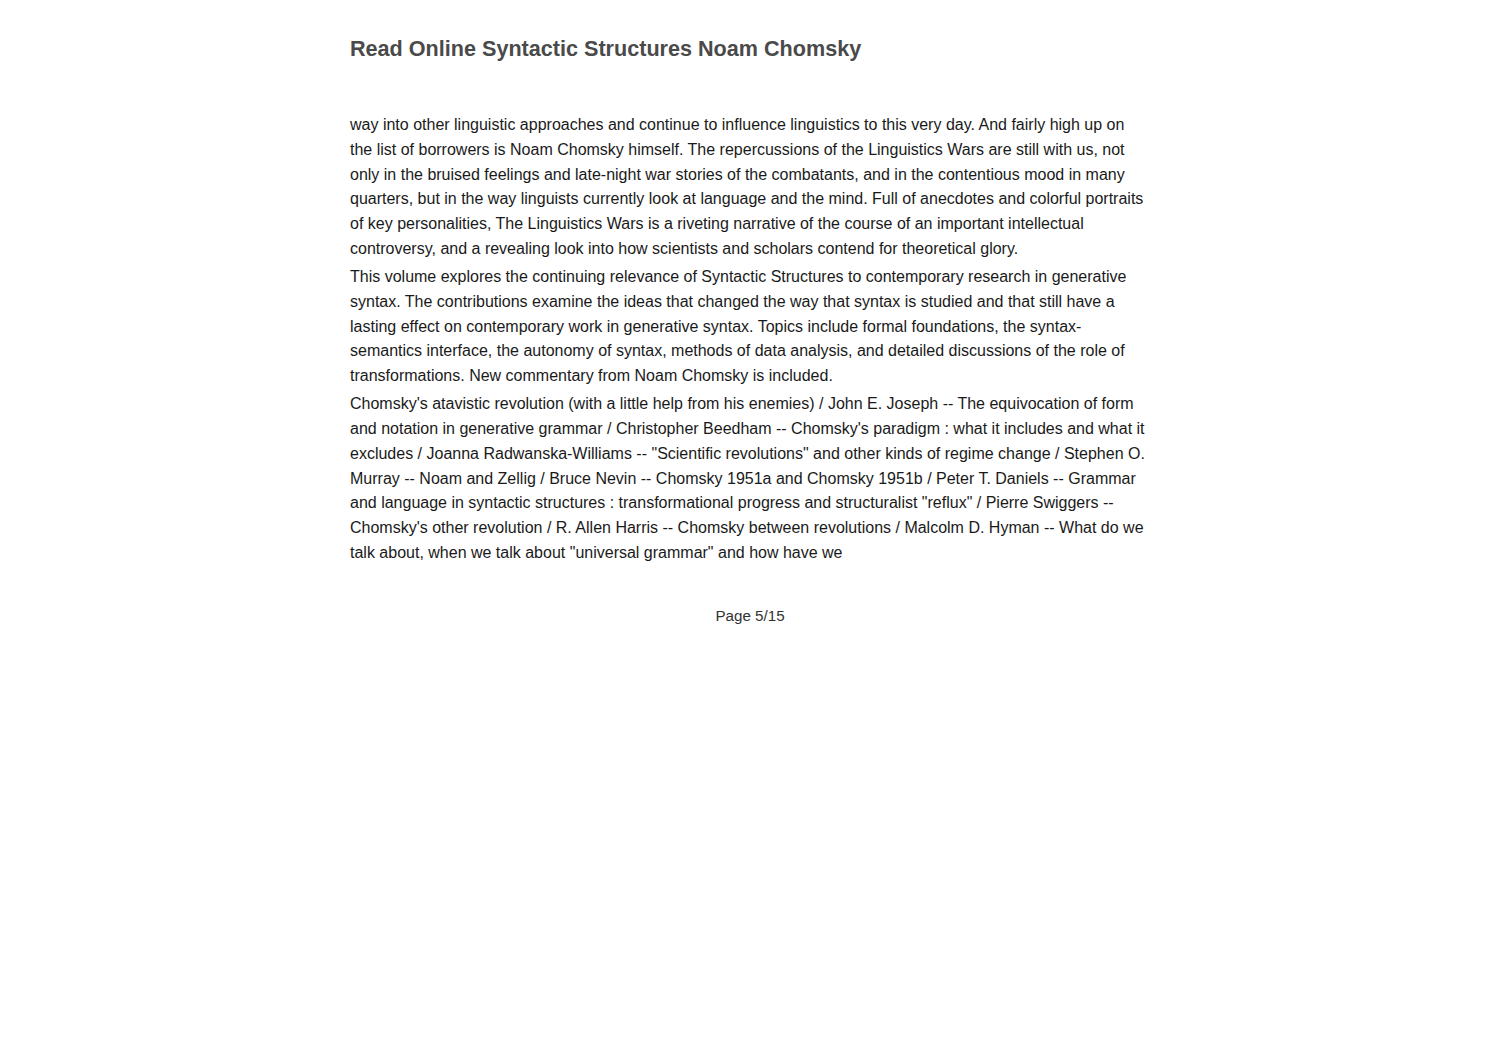Read Online Syntactic Structures Noam Chomsky
way into other linguistic approaches and continue to influence linguistics to this very day. And fairly high up on the list of borrowers is Noam Chomsky himself. The repercussions of the Linguistics Wars are still with us, not only in the bruised feelings and late-night war stories of the combatants, and in the contentious mood in many quarters, but in the way linguists currently look at language and the mind. Full of anecdotes and colorful portraits of key personalities, The Linguistics Wars is a riveting narrative of the course of an important intellectual controversy, and a revealing look into how scientists and scholars contend for theoretical glory.
This volume explores the continuing relevance of Syntactic Structures to contemporary research in generative syntax. The contributions examine the ideas that changed the way that syntax is studied and that still have a lasting effect on contemporary work in generative syntax. Topics include formal foundations, the syntax-semantics interface, the autonomy of syntax, methods of data analysis, and detailed discussions of the role of transformations. New commentary from Noam Chomsky is included.
Chomsky's atavistic revolution (with a little help from his enemies) / John E. Joseph -- The equivocation of form and notation in generative grammar / Christopher Beedham -- Chomsky's paradigm : what it includes and what it excludes / Joanna Radwanska-Williams -- "Scientific revolutions" and other kinds of regime change / Stephen O. Murray -- Noam and Zellig / Bruce Nevin -- Chomsky 1951a and Chomsky 1951b / Peter T. Daniels -- Grammar and language in syntactic structures : transformational progress and structuralist "reflux" / Pierre Swiggers -- Chomsky's other revolution / R. Allen Harris -- Chomsky between revolutions / Malcolm D. Hyman -- What do we talk about, when we talk about "universal grammar" and how have we
Page 5/15